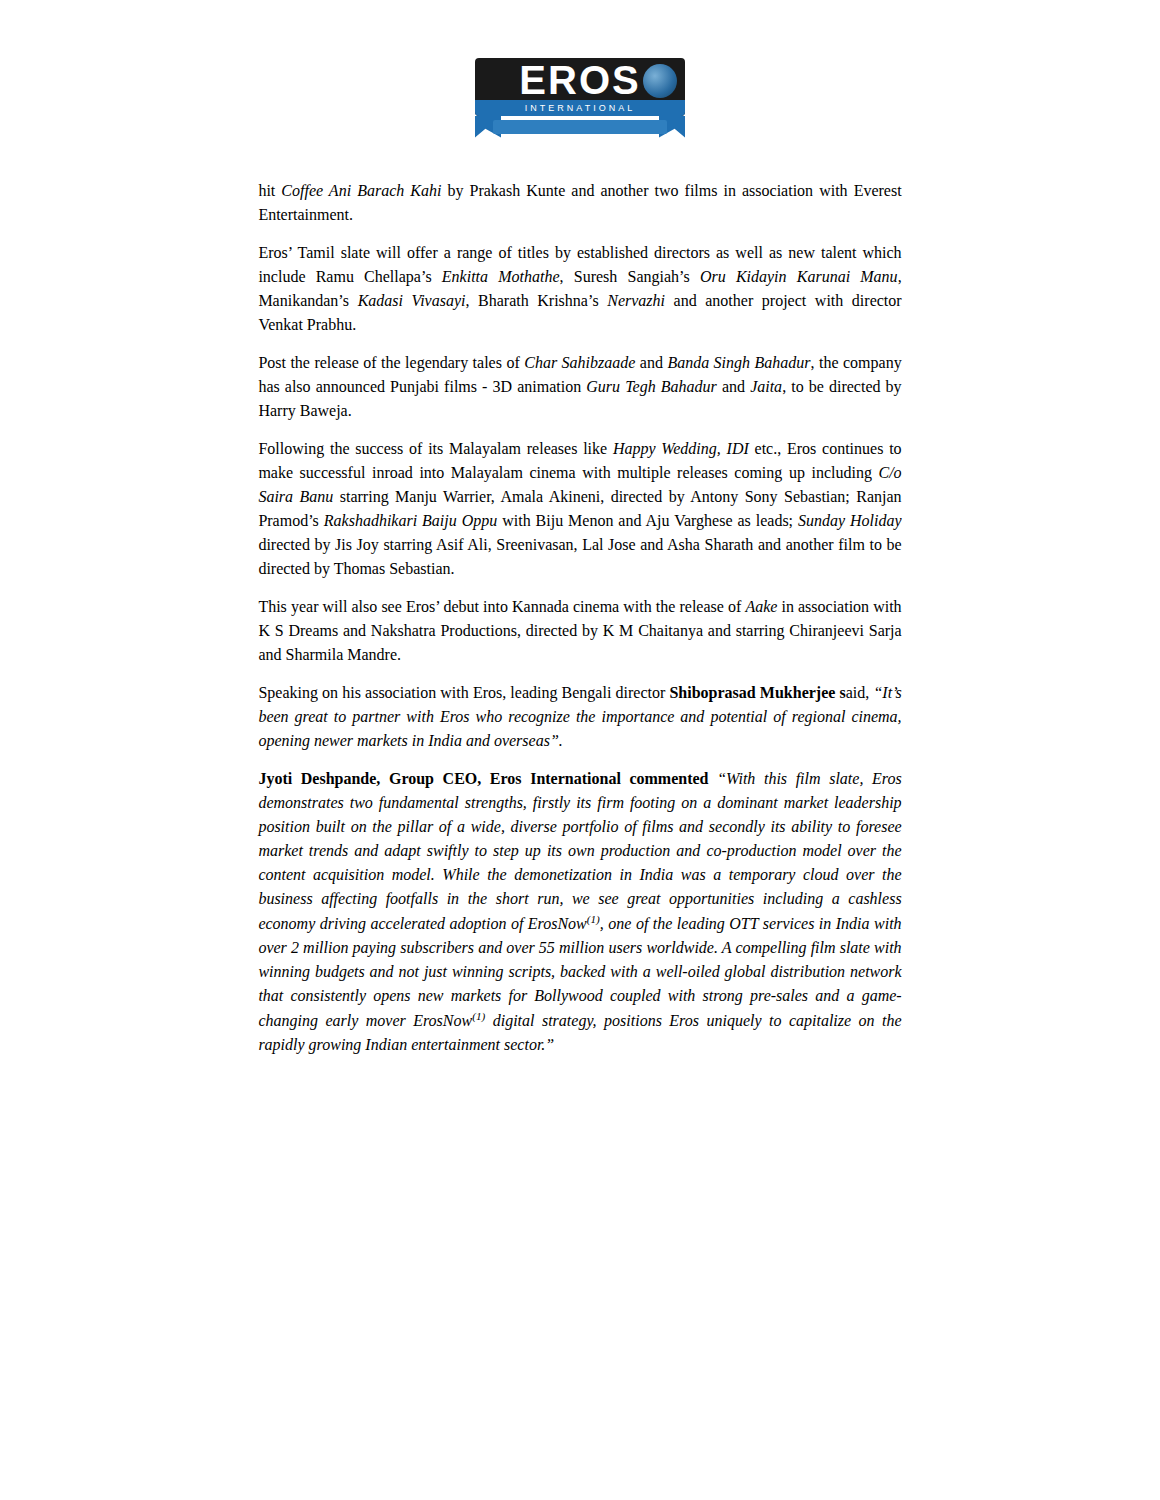EROS
INTERNATIONAL
hit Coffee Ani Barach Kahi by Prakash Kunte and another two films in association with Everest Entertainment.
Eros’ Tamil slate will offer a range of titles by established directors as well as new talent which include Ramu Chellapa’s Enkitta Mothathe, Suresh Sangiah’s Oru Kidayin Karunai Manu, Manikandan’s Kadasi Vivasayi, Bharath Krishna’s Nervazhi and another project with director Venkat Prabhu.
Post the release of the legendary tales of Char Sahibzaade and Banda Singh Bahadur, the company has also announced Punjabi films - 3D animation Guru Tegh Bahadur and Jaita, to be directed by Harry Baweja.
Following the success of its Malayalam releases like Happy Wedding, IDI etc., Eros continues to make successful inroad into Malayalam cinema with multiple releases coming up including C/o Saira Banu starring Manju Warrier, Amala Akineni, directed by Antony Sony Sebastian; Ranjan Pramod’s Rakshadhikari Baiju Oppu with Biju Menon and Aju Varghese as leads; Sunday Holiday directed by Jis Joy starring Asif Ali, Sreenivasan, Lal Jose and Asha Sharath and another film to be directed by Thomas Sebastian.
This year will also see Eros’ debut into Kannada cinema with the release of Aake in association with K S Dreams and Nakshatra Productions, directed by K M Chaitanya and starring Chiranjeevi Sarja and Sharmila Mandre.
Speaking on his association with Eros, leading Bengali director Shiboprasad Mukherjee said, “It’s been great to partner with Eros who recognize the importance and potential of regional cinema, opening newer markets in India and overseas”.
Jyoti Deshpande, Group CEO, Eros International commented “With this film slate, Eros demonstrates two fundamental strengths, firstly its firm footing on a dominant market leadership position built on the pillar of a wide, diverse portfolio of films and secondly its ability to foresee market trends and adapt swiftly to step up its own production and co-production model over the content acquisition model. While the demonetization in India was a temporary cloud over the business affecting footfalls in the short run, we see great opportunities including a cashless economy driving accelerated adoption of ErosNow(1), one of the leading OTT services in India with over 2 million paying subscribers and over 55 million users worldwide. A compelling film slate with winning budgets and not just winning scripts, backed with a well-oiled global distribution network that consistently opens new markets for Bollywood coupled with strong pre-sales and a game-changing early mover ErosNow(1) digital strategy, positions Eros uniquely to capitalize on the rapidly growing Indian entertainment sector.”